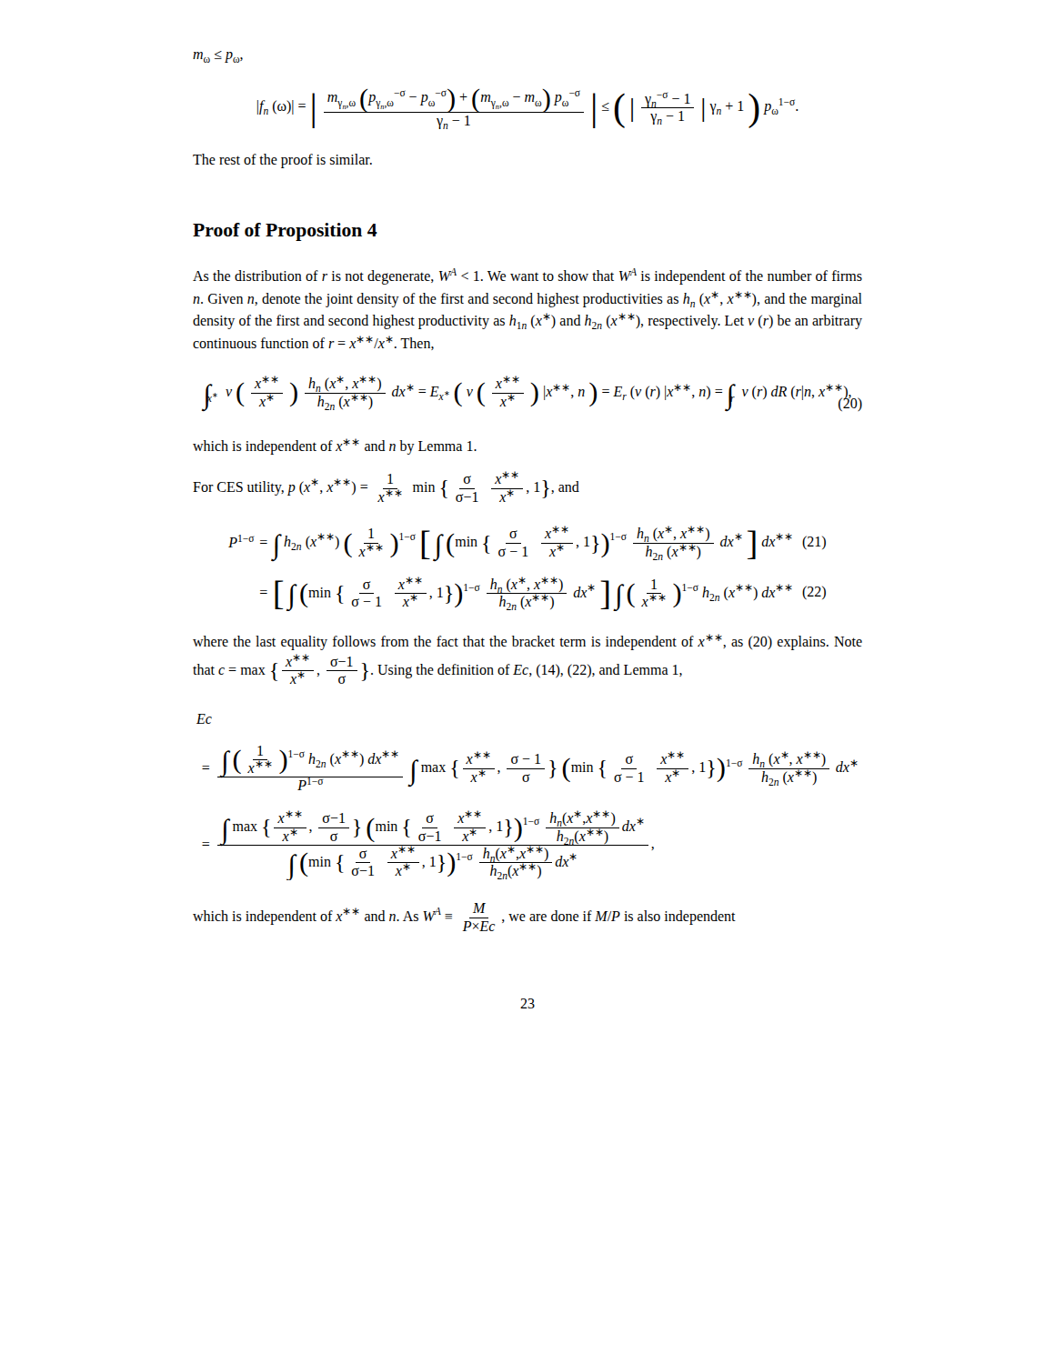mω ≤ pω,
|fn (ω)| = | mγn,ω (pγn,ω−σ − pω−σ) + (mγn,ω − mω) pω−σ γn − 1 | ≤ ( | γn−σ − 1 γn − 1 | γn + 1 ) pω1−σ.
The rest of the proof is similar.
Proof of Proposition 4
As the distribution of r is not degenerate, WA < 1. We want to show that WA is independent of the number of firms n. Given n, denote the joint density of the first and second highest productivities as hn (x∗, x∗∗), and the marginal density of the first and second highest productivity as h1n (x∗) and h2n (x∗∗), respectively. Let v (r) be an arbitrary continuous function of r = x∗∗/x∗. Then,
∫x∗ v ( x∗∗x∗ ) hn (x∗, x∗∗) h2n (x∗∗) dx∗ = Ex∗ ( v ( x∗∗x∗ ) |x∗∗, n ) = Er (v (r) |x∗∗, n) = ∫r v (r) dR (r|n, x∗∗), (20)
which is independent of x∗∗ and n by Lemma 1.
For CES utility, p (x∗, x∗∗) = 1 x∗∗ min {σσ−1 x∗∗x∗, 1}, and
P1−σ = ∫ h2n (x∗∗) (1 x∗∗)1−σ [ ∫ (min {σσ − 1 x∗∗x∗, 1})1−σ hn (x∗, x∗∗) h2n (x∗∗) dx∗ ] dx∗∗(21) = [ ∫ (min {σσ − 1 x∗∗x∗, 1})1−σ hn (x∗, x∗∗) h2n (x∗∗) dx∗ ] ∫ (1 x∗∗)1−σ h2n (x∗∗) dx∗∗(22)
where the last equality follows from the fact that the bracket term is independent of x∗∗, as (20) explains. Note that c = max {x∗∗x∗, σ−1 σ}. Using the definition of Ec, (14), (22), and Lemma 1,
Ec
= ∫ (1 x∗∗)1−σ h2n (x∗∗) dx∗∗ P1−σ ∫ max {x∗∗x∗, σ − 1 σ} (min {σσ − 1 x∗∗x∗, 1})1−σ hn (x∗, x∗∗) h2n (x∗∗) dx∗ = ∫ max {x∗∗x∗, σ−1 σ} (min {σσ−1 x∗∗x∗, 1})1−σ hn(x∗,x∗∗) h2n(x∗∗) dx∗ ∫ (min {σσ−1 x∗∗x∗, 1})1−σ hn(x∗,x∗∗) h2n(x∗∗) dx∗ ,
which is independent of x∗∗ and n. As WA ≡ MP×Ec, we are done if M/P is also independent
23